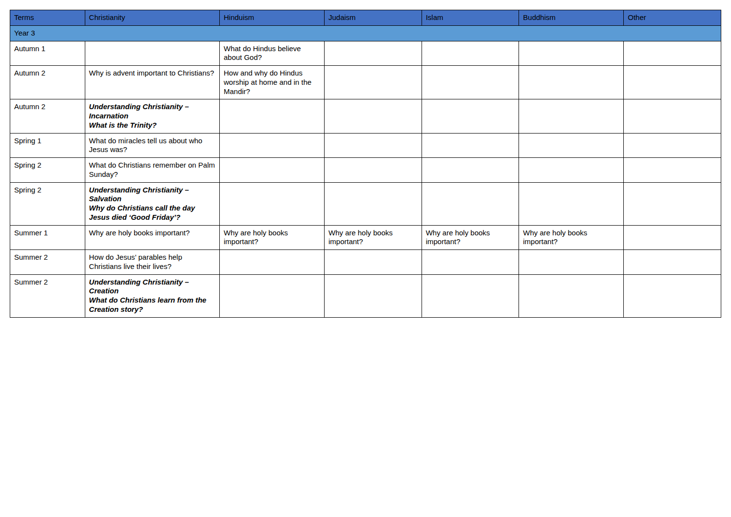| Terms | Christianity | Hinduism | Judaism | Islam | Buddhism | Other |
| --- | --- | --- | --- | --- | --- | --- |
| Year 3 |
| Autumn 1 | | What do Hindus believe about God? | | | | |
| Autumn 2 | Why is advent important to Christians? | How and why do Hindus worship at home and in the Mandir? | | | | |
| Autumn 2 | Understanding Christianity – Incarnation What is the Trinity? | | | | | |
| Spring 1 | What do miracles tell us about who Jesus was? | | | | | |
| Spring 2 | What do Christians remember on Palm Sunday? | | | | | |
| Spring 2 | Understanding Christianity – Salvation Why do Christians call the day Jesus died ‘Good Friday’? | | | | | |
| Summer 1 | Why are holy books important? | Why are holy books important? | Why are holy books important? | Why are holy books important? | Why are holy books important? | |
| Summer 2 | How do Jesus’ parables help Christians live their lives? | | | | | |
| Summer 2 | Understanding Christianity – Creation What do Christians learn from the Creation story? | | | | | |